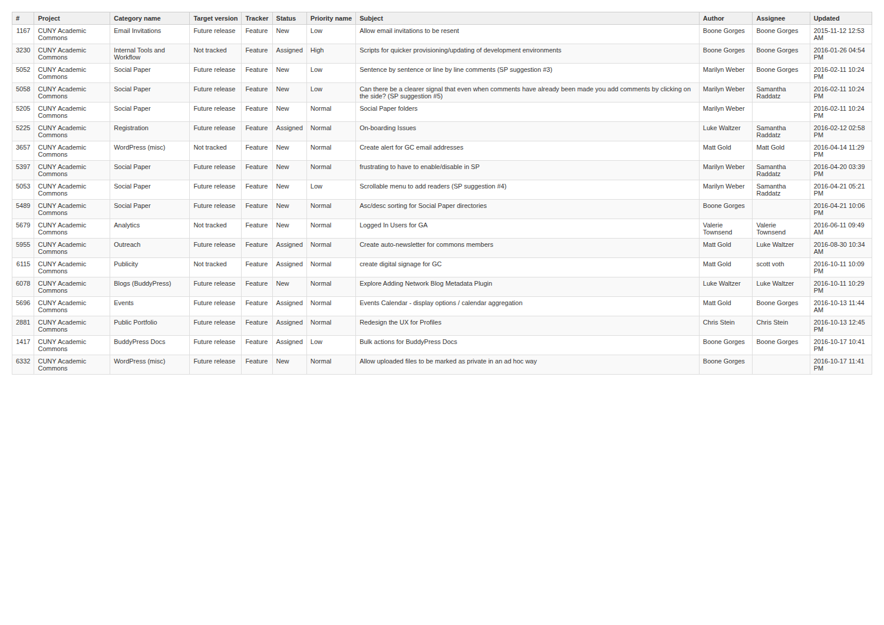| # | Project | Category name | Target version | Tracker | Status | Priority name | Subject | Author | Assignee | Updated |
| --- | --- | --- | --- | --- | --- | --- | --- | --- | --- | --- |
| 1167 | CUNY Academic Commons | Email Invitations | Future release | Feature | New | Low | Allow email invitations to be resent | Boone Gorges | Boone Gorges | 2015-11-12 12:53 AM |
| 3230 | CUNY Academic Commons | Internal Tools and Workflow | Not tracked | Feature | Assigned | High | Scripts for quicker provisioning/updating of development environments | Boone Gorges | Boone Gorges | 2016-01-26 04:54 PM |
| 5052 | CUNY Academic Commons | Social Paper | Future release | Feature | New | Low | Sentence by sentence or line by line comments (SP suggestion #3) | Marilyn Weber | Boone Gorges | 2016-02-11 10:24 PM |
| 5058 | CUNY Academic Commons | Social Paper | Future release | Feature | New | Low | Can there be a clearer signal that even when comments have already been made you add comments by clicking on the side? (SP suggestion #5) | Marilyn Weber | Samantha Raddatz | 2016-02-11 10:24 PM |
| 5205 | CUNY Academic Commons | Social Paper | Future release | Feature | New | Normal | Social Paper folders | Marilyn Weber | | 2016-02-11 10:24 PM |
| 5225 | CUNY Academic Commons | Registration | Future release | Feature | Assigned | Normal | On-boarding Issues | Luke Waltzer | Samantha Raddatz | 2016-02-12 02:58 PM |
| 3657 | CUNY Academic Commons | WordPress (misc) | Not tracked | Feature | New | Normal | Create alert for GC email addresses | Matt Gold | Matt Gold | 2016-04-14 11:29 PM |
| 5397 | CUNY Academic Commons | Social Paper | Future release | Feature | New | Normal | frustrating to have to enable/disable in SP | Marilyn Weber | Samantha Raddatz | 2016-04-20 03:39 PM |
| 5053 | CUNY Academic Commons | Social Paper | Future release | Feature | New | Low | Scrollable menu to add readers (SP suggestion #4) | Marilyn Weber | Samantha Raddatz | 2016-04-21 05:21 PM |
| 5489 | CUNY Academic Commons | Social Paper | Future release | Feature | New | Normal | Asc/desc sorting for Social Paper directories | Boone Gorges | | 2016-04-21 10:06 PM |
| 5679 | CUNY Academic Commons | Analytics | Not tracked | Feature | New | Normal | Logged In Users for GA | Valerie Townsend | Valerie Townsend | 2016-06-11 09:49 AM |
| 5955 | CUNY Academic Commons | Outreach | Future release | Feature | Assigned | Normal | Create auto-newsletter for commons members | Matt Gold | Luke Waltzer | 2016-08-30 10:34 AM |
| 6115 | CUNY Academic Commons | Publicity | Not tracked | Feature | Assigned | Normal | create digital signage for GC | Matt Gold | scott voth | 2016-10-11 10:09 PM |
| 6078 | CUNY Academic Commons | Blogs (BuddyPress) | Future release | Feature | New | Normal | Explore Adding Network Blog Metadata Plugin | Luke Waltzer | Luke Waltzer | 2016-10-11 10:29 PM |
| 5696 | CUNY Academic Commons | Events | Future release | Feature | Assigned | Normal | Events Calendar - display options / calendar aggregation | Matt Gold | Boone Gorges | 2016-10-13 11:44 AM |
| 2881 | CUNY Academic Commons | Public Portfolio | Future release | Feature | Assigned | Normal | Redesign the UX for Profiles | Chris Stein | Chris Stein | 2016-10-13 12:45 PM |
| 1417 | CUNY Academic Commons | BuddyPress Docs | Future release | Feature | Assigned | Low | Bulk actions for BuddyPress Docs | Boone Gorges | Boone Gorges | 2016-10-17 10:41 PM |
| 6332 | CUNY Academic Commons | WordPress (misc) | Future release | Feature | New | Normal | Allow uploaded files to be marked as private in an ad hoc way | Boone Gorges | | 2016-10-17 11:41 PM |